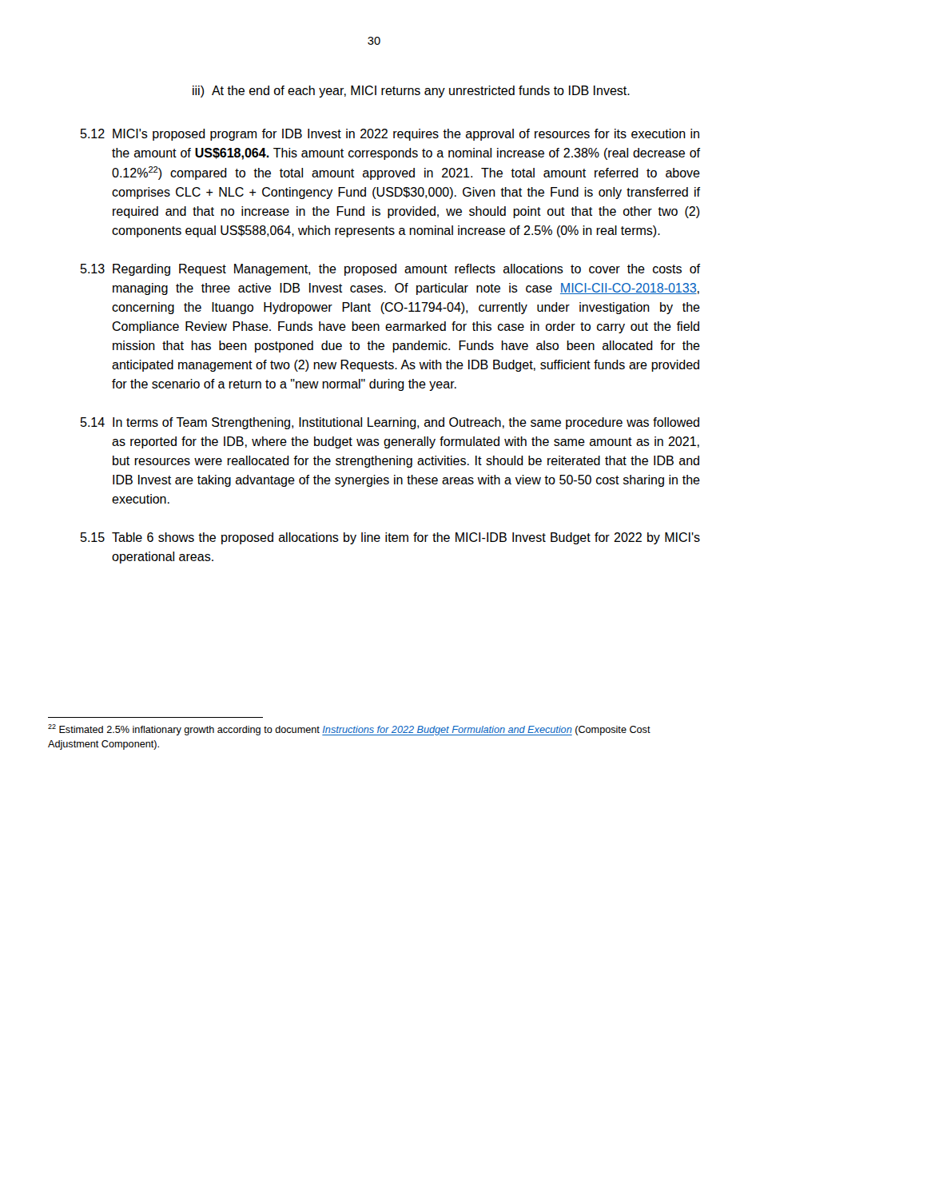30
iii) At the end of each year, MICI returns any unrestricted funds to IDB Invest.
5.12
MICI's proposed program for IDB Invest in 2022 requires the approval of resources for its execution in the amount of US$618,064. This amount corresponds to a nominal increase of 2.38% (real decrease of 0.12%22) compared to the total amount approved in 2021. The total amount referred to above comprises CLC + NLC + Contingency Fund (USD$30,000). Given that the Fund is only transferred if required and that no increase in the Fund is provided, we should point out that the other two (2) components equal US$588,064, which represents a nominal increase of 2.5% (0% in real terms).
5.13
Regarding Request Management, the proposed amount reflects allocations to cover the costs of managing the three active IDB Invest cases. Of particular note is case MICI-CII-CO-2018-0133, concerning the Ituango Hydropower Plant (CO-11794-04), currently under investigation by the Compliance Review Phase. Funds have been earmarked for this case in order to carry out the field mission that has been postponed due to the pandemic. Funds have also been allocated for the anticipated management of two (2) new Requests. As with the IDB Budget, sufficient funds are provided for the scenario of a return to a "new normal" during the year.
5.14
In terms of Team Strengthening, Institutional Learning, and Outreach, the same procedure was followed as reported for the IDB, where the budget was generally formulated with the same amount as in 2021, but resources were reallocated for the strengthening activities. It should be reiterated that the IDB and IDB Invest are taking advantage of the synergies in these areas with a view to 50-50 cost sharing in the execution.
5.15
Table 6 shows the proposed allocations by line item for the MICI-IDB Invest Budget for 2022 by MICI's operational areas.
22 Estimated 2.5% inflationary growth according to document Instructions for 2022 Budget Formulation and Execution (Composite Cost Adjustment Component).